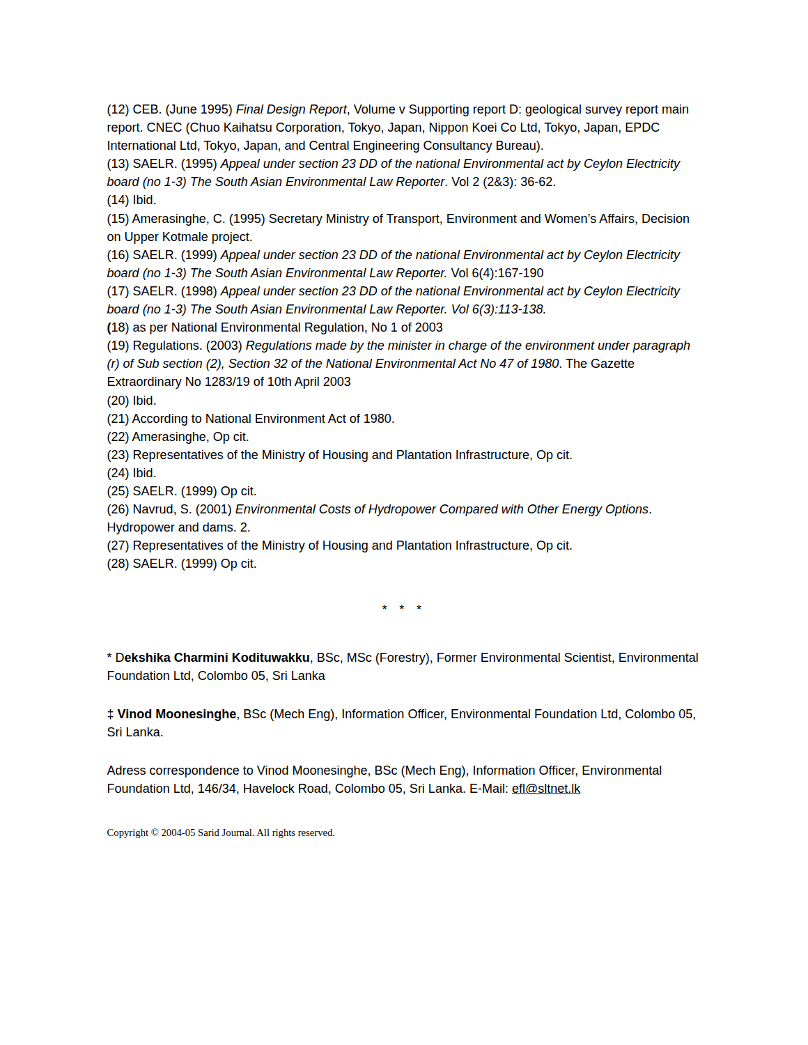(12) CEB. (June 1995) Final Design Report, Volume v Supporting report D: geological survey report main report. CNEC (Chuo Kaihatsu Corporation, Tokyo, Japan, Nippon Koei Co Ltd, Tokyo, Japan, EPDC International Ltd, Tokyo, Japan, and Central Engineering Consultancy Bureau).
(13) SAELR. (1995) Appeal under section 23 DD of the national Environmental act by Ceylon Electricity board (no 1-3) The South Asian Environmental Law Reporter. Vol 2 (2&3): 36-62.
(14) Ibid.
(15) Amerasinghe, C. (1995) Secretary Ministry of Transport, Environment and Women’s Affairs, Decision on Upper Kotmale project.
(16) SAELR. (1999) Appeal under section 23 DD of the national Environmental act by Ceylon Electricity board (no 1-3) The South Asian Environmental Law Reporter. Vol 6(4):167-190
(17) SAELR. (1998) Appeal under section 23 DD of the national Environmental act by Ceylon Electricity board (no 1-3) The South Asian Environmental Law Reporter. Vol 6(3):113-138.
(18) as per National Environmental Regulation, No 1 of 2003
(19) Regulations. (2003) Regulations made by the minister in charge of the environment under paragraph (r) of Sub section (2), Section 32 of the National Environmental Act No 47 of 1980. The Gazette Extraordinary No 1283/19 of 10th April 2003
(20) Ibid.
(21) According to National Environment Act of 1980.
(22) Amerasinghe, Op cit.
(23) Representatives of the Ministry of Housing and Plantation Infrastructure, Op cit.
(24) Ibid.
(25) SAELR. (1999) Op cit.
(26) Navrud, S. (2001) Environmental Costs of Hydropower Compared with Other Energy Options. Hydropower and dams. 2.
(27) Representatives of the Ministry of Housing and Plantation Infrastructure, Op cit.
(28) SAELR. (1999) Op cit.
* * *
* Dekshika Charmini Kodituwakku, BSc, MSc (Forestry), Former Environmental Scientist, Environmental Foundation Ltd, Colombo 05, Sri Lanka
‡ Vinod Moonesinghe, BSc (Mech Eng), Information Officer, Environmental Foundation Ltd, Colombo 05, Sri Lanka.
Adress correspondence to Vinod Moonesinghe, BSc (Mech Eng), Information Officer, Environmental Foundation Ltd, 146/34, Havelock Road, Colombo 05, Sri Lanka. E-Mail: efl@sltnet.lk
Copyright © 2004-05 Sarid Journal. All rights reserved.